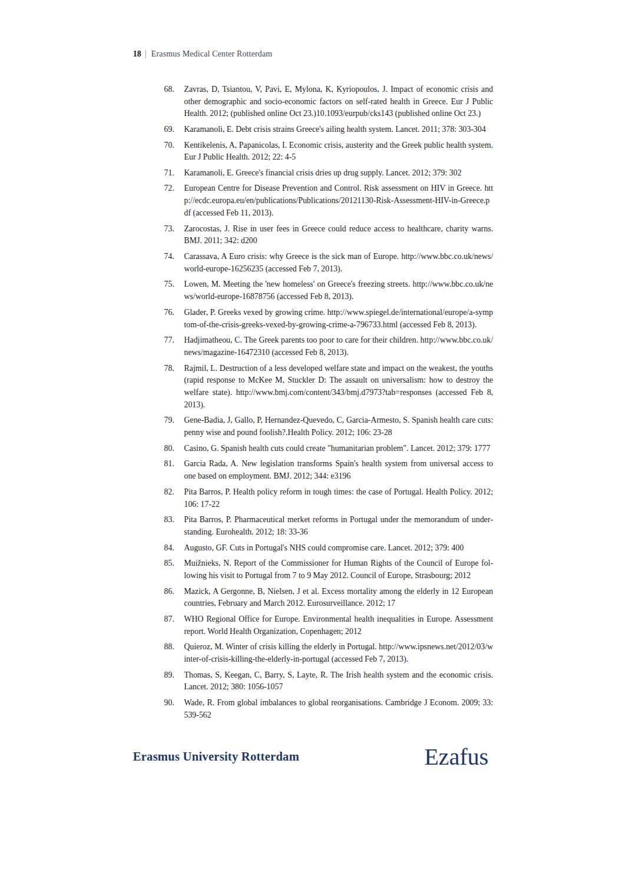18 Erasmus Medical Center Rotterdam
68. Zavras, D, Tsiantou, V, Pavi, E, Mylona, K, Kyriopoulos, J. Impact of economic crisis and other demographic and socio-economic factors on self-rated health in Greece. Eur J Public Health. 2012; (published online Oct 23.)10.1093/eurpub/cks143 (published online Oct 23.)
69. Karamanoli, E. Debt crisis strains Greece's ailing health system. Lancet. 2011; 378: 303-304
70. Kentikelenis, A, Papanicolas, I. Economic crisis, austerity and the Greek public health system. Eur J Public Health. 2012; 22: 4-5
71. Karamanoli, E. Greece's financial crisis dries up drug supply. Lancet. 2012; 379: 302
72. European Centre for Disease Prevention and Control. Risk assessment on HIV in Greece. http://ecdc.europa.eu/en/publications/Publications/20121130-Risk-Assessment-HIV-in-Greece.pdf (accessed Feb 11, 2013).
73. Zarocostas, J. Rise in user fees in Greece could reduce access to healthcare, charity warns. BMJ. 2011; 342: d200
74. Carassava, A Euro crisis: why Greece is the sick man of Europe. http://www.bbc.co.uk/news/world-europe-16256235 (accessed Feb 7, 2013).
75. Lowen, M. Meeting the 'new homeless' on Greece's freezing streets. http://www.bbc.co.uk/news/world-europe-16878756 (accessed Feb 8, 2013).
76. Glader, P. Greeks vexed by growing crime. http://www.spiegel.de/international/europe/a-symptom-of-the-crisis-greeks-vexed-by-growing-crime-a-796733.html (accessed Feb 8, 2013).
77. Hadjimatheou, C. The Greek parents too poor to care for their children. http://www.bbc.co.uk/news/magazine-16472310 (accessed Feb 8, 2013).
78. Rajmil, L. Destruction of a less developed welfare state and impact on the weakest, the youths (rapid response to McKee M, Stuckler D: The assault on universalism: how to destroy the welfare state). http://www.bmj.com/content/343/bmj.d7973?tab=responses (accessed Feb 8, 2013).
79. Gene-Badia, J, Gallo, P, Hernandez-Quevedo, C, Garcia-Armesto, S. Spanish health care cuts: penny wise and pound foolish?.Health Policy. 2012; 106: 23-28
80. Casino, G. Spanish health cuts could create "humanitarian problem". Lancet. 2012; 379: 1777
81. Garcia Rada, A. New legislation transforms Spain's health system from universal access to one based on employment. BMJ. 2012; 344: e3196
82. Pita Barros, P. Health policy reform in tough times: the case of Portugal. Health Policy. 2012; 106: 17-22
83. Pita Barros, P. Pharmaceutical merket reforms in Portugal under the memorandum of understanding. Eurohealth. 2012; 18: 33-36
84. Augusto, GF. Cuts in Portugal's NHS could compromise care. Lancet. 2012; 379: 400
85. Muižnieks, N. Report of the Commissioner for Human Rights of the Council of Europe following his visit to Portugal from 7 to 9 May 2012. Council of Europe, Strasbourg; 2012
86. Mazick, A Gergonne, B, Nielsen, J et al. Excess mortality among the elderly in 12 European countries, February and March 2012. Eurosurveillance. 2012; 17
87. WHO Regional Office for Europe. Environmental health inequalities in Europe. Assessment report. World Health Organization, Copenhagen; 2012
88. Quieroz, M. Winter of crisis killing the elderly in Portugal. http://www.ipsnews.net/2012/03/winter-of-crisis-killing-the-elderly-in-portugal (accessed Feb 7, 2013).
89. Thomas, S, Keegan, C, Barry, S, Layte, R. The Irish health system and the economic crisis. Lancet. 2012; 380: 1056-1057
90. Wade, R. From global imbalances to global reorganisations. Cambridge J Econom. 2009; 33: 539-562
Erasmus University Rotterdam
Ezafus